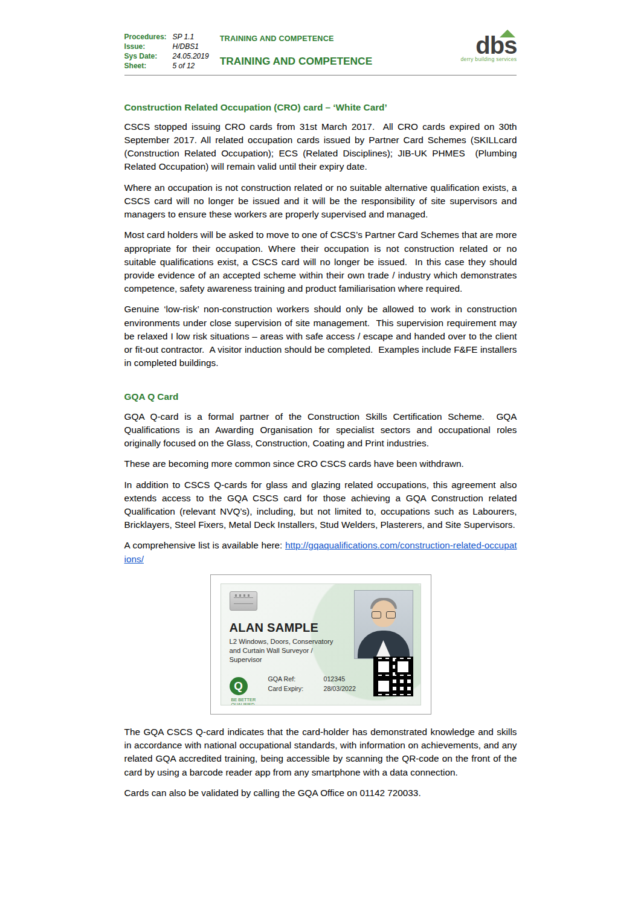Procedures:
Issue:
Sys Date:
Sheet:
SP 1.1
H/DBS1
24.05.2019
5 of 12
TRAINING AND COMPETENCE
TRAINING AND COMPETENCE
dbs
derry building services
Construction Related Occupation (CRO) card – ‘White Card’
CSCS stopped issuing CRO cards from 31st March 2017. All CRO cards expired on 30th September 2017. All related occupation cards issued by Partner Card Schemes (SKILLcard (Construction Related Occupation); ECS (Related Disciplines); JIB-UK PHMES (Plumbing Related Occupation) will remain valid until their expiry date.
Where an occupation is not construction related or no suitable alternative qualification exists, a CSCS card will no longer be issued and it will be the responsibility of site supervisors and managers to ensure these workers are properly supervised and managed.
Most card holders will be asked to move to one of CSCS’s Partner Card Schemes that are more appropriate for their occupation. Where their occupation is not construction related or no suitable qualifications exist, a CSCS card will no longer be issued. In this case they should provide evidence of an accepted scheme within their own trade / industry which demonstrates competence, safety awareness training and product familiarisation where required.
Genuine ‘low-risk’ non-construction workers should only be allowed to work in construction environments under close supervision of site management. This supervision requirement may be relaxed I low risk situations – areas with safe access / escape and handed over to the client or fit-out contractor. A visitor induction should be completed. Examples include F&FE installers in completed buildings.
GQA Q Card
GQA Q-card is a formal partner of the Construction Skills Certification Scheme. GQA Qualifications is an Awarding Organisation for specialist sectors and occupational roles originally focused on the Glass, Construction, Coating and Print industries.
These are becoming more common since CRO CSCS cards have been withdrawn.
In addition to CSCS Q-cards for glass and glazing related occupations, this agreement also extends access to the GQA CSCS card for those achieving a GQA Construction related Qualification (relevant NVQ’s), including, but not limited to, occupations such as Labourers, Bricklayers, Steel Fixers, Metal Deck Installers, Stud Welders, Plasterers, and Site Supervisors.
A comprehensive list is available here: http://gqaqualifications.com/construction-related-occupations/
ALAN SAMPLE
L2 Windows, Doors, Conservatory
and Curtain Wall Surveyor /
Supervisor
Q
BE BETTER
QUALIFIED
GQA Ref: 012345
Card Expiry: 28/03/2022
The GQA CSCS Q-card indicates that the card-holder has demonstrated knowledge and skills in accordance with national occupational standards, with information on achievements, and any related GQA accredited training, being accessible by scanning the QR-code on the front of the card by using a barcode reader app from any smartphone with a data connection.
Cards can also be validated by calling the GQA Office on 01142 720033.